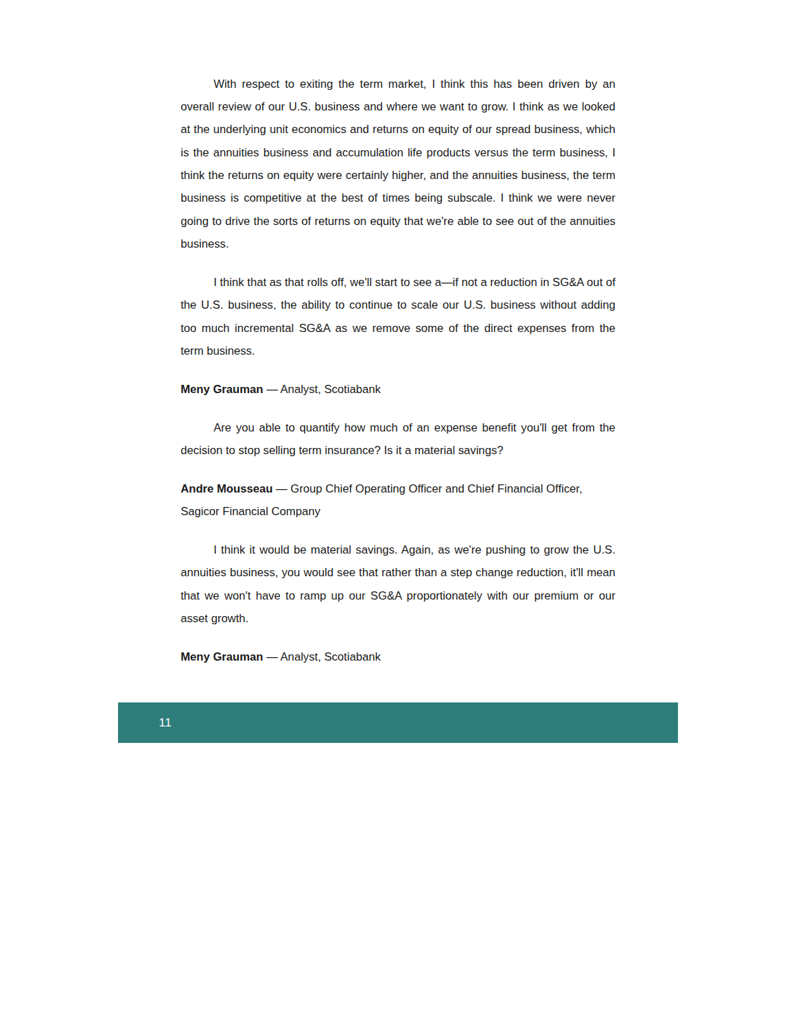With respect to exiting the term market, I think this has been driven by an overall review of our U.S. business and where we want to grow. I think as we looked at the underlying unit economics and returns on equity of our spread business, which is the annuities business and accumulation life products versus the term business, I think the returns on equity were certainly higher, and the annuities business, the term business is competitive at the best of times being subscale. I think we were never going to drive the sorts of returns on equity that we're able to see out of the annuities business.
I think that as that rolls off, we'll start to see a—if not a reduction in SG&A out of the U.S. business, the ability to continue to scale our U.S. business without adding too much incremental SG&A as we remove some of the direct expenses from the term business.
Meny Grauman — Analyst, Scotiabank
Are you able to quantify how much of an expense benefit you'll get from the decision to stop selling term insurance? Is it a material savings?
Andre Mousseau — Group Chief Operating Officer and Chief Financial Officer, Sagicor Financial Company
I think it would be material savings. Again, as we're pushing to grow the U.S. annuities business, you would see that rather than a step change reduction, it'll mean that we won't have to ramp up our SG&A proportionately with our premium or our asset growth.
Meny Grauman — Analyst, Scotiabank
11